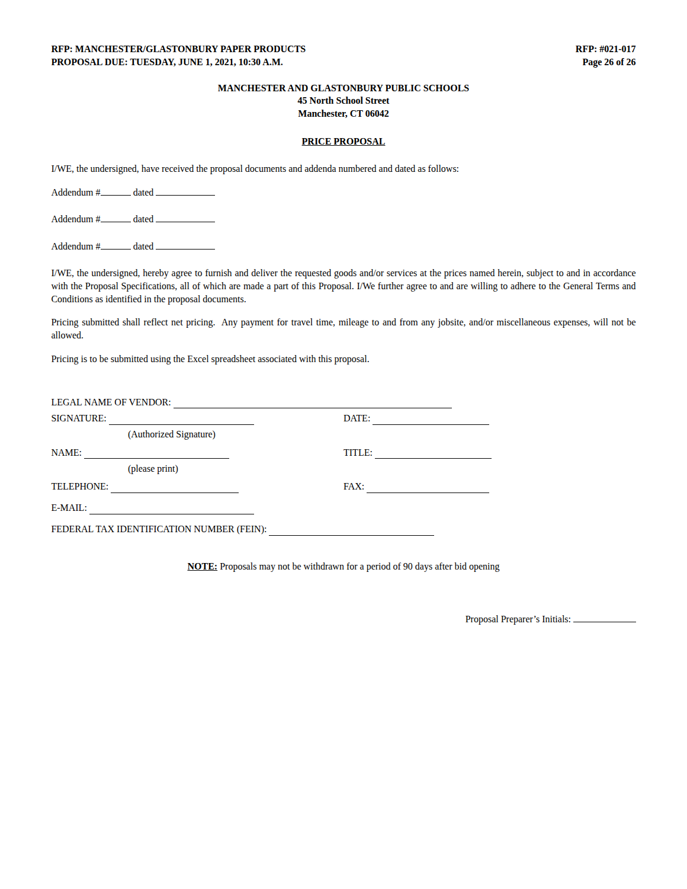RFP: MANCHESTER/GLASTONBURY PAPER PRODUCTS
PROPOSAL DUE: TUESDAY, JUNE 1, 2021, 10:30 A.M.
RFP: #021-017
Page 26 of 26
MANCHESTER AND GLASTONBURY PUBLIC SCHOOLS
45 North School Street
Manchester, CT 06042
PRICE PROPOSAL
I/WE, the undersigned, have received the proposal documents and addenda numbered and dated as follows:
Addendum # dated
Addendum # dated
Addendum # dated
I/WE, the undersigned, hereby agree to furnish and deliver the requested goods and/or services at the prices named herein, subject to and in accordance with the Proposal Specifications, all of which are made a part of this Proposal. I/We further agree to and are willing to adhere to the General Terms and Conditions as identified in the proposal documents.
Pricing submitted shall reflect net pricing. Any payment for travel time, mileage to and from any jobsite, and/or miscellaneous expenses, will not be allowed.
Pricing is to be submitted using the Excel spreadsheet associated with this proposal.
LEGAL NAME OF VENDOR:
SIGNATURE:
DATE:
(Authorized Signature)
NAME:
TITLE:
(please print)
TELEPHONE:
FAX:
E-MAIL:
FEDERAL TAX IDENTIFICATION NUMBER (FEIN):
NOTE: Proposals may not be withdrawn for a period of 90 days after bid opening
Proposal Preparer’s Initials: